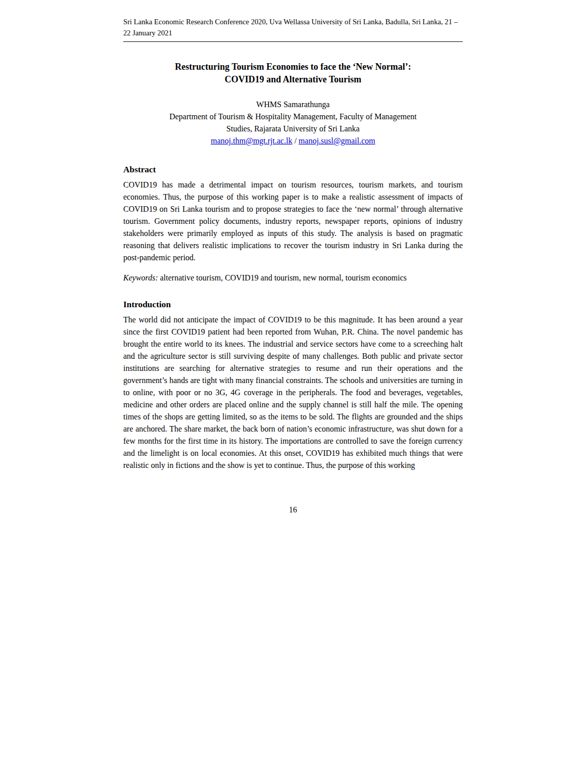Sri Lanka Economic Research Conference 2020, Uva Wellassa University of Sri Lanka, Badulla, Sri Lanka, 21 – 22 January 2021
Restructuring Tourism Economies to face the ‘New Normal’:
COVID19 and Alternative Tourism
WHMS Samarathunga
Department of Tourism & Hospitality Management, Faculty of Management
Studies, Rajarata University of Sri Lanka
manoj.thm@mgt.rjt.ac.lk / manoj.susl@gmail.com
Abstract
COVID19 has made a detrimental impact on tourism resources, tourism markets, and tourism economies. Thus, the purpose of this working paper is to make a realistic assessment of impacts of COVID19 on Sri Lanka tourism and to propose strategies to face the ‘new normal’ through alternative tourism. Government policy documents, industry reports, newspaper reports, opinions of industry stakeholders were primarily employed as inputs of this study. The analysis is based on pragmatic reasoning that delivers realistic implications to recover the tourism industry in Sri Lanka during the post-pandemic period.
Keywords: alternative tourism, COVID19 and tourism, new normal, tourism economics
Introduction
The world did not anticipate the impact of COVID19 to be this magnitude. It has been around a year since the first COVID19 patient had been reported from Wuhan, P.R. China. The novel pandemic has brought the entire world to its knees. The industrial and service sectors have come to a screeching halt and the agriculture sector is still surviving despite of many challenges. Both public and private sector institutions are searching for alternative strategies to resume and run their operations and the government’s hands are tight with many financial constraints. The schools and universities are turning in to online, with poor or no 3G, 4G coverage in the peripherals. The food and beverages, vegetables, medicine and other orders are placed online and the supply channel is still half the mile. The opening times of the shops are getting limited, so as the items to be sold. The flights are grounded and the ships are anchored. The share market, the back born of nation’s economic infrastructure, was shut down for a few months for the first time in its history. The importations are controlled to save the foreign currency and the limelight is on local economies. At this onset, COVID19 has exhibited much things that were realistic only in fictions and the show is yet to continue. Thus, the purpose of this working
16